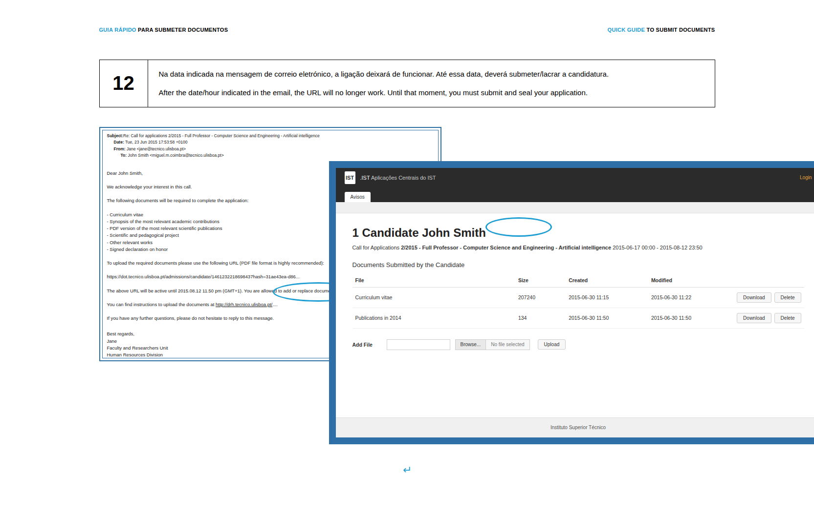GUIA RÁPIDO PARA SUBMETER DOCUMENTOS
QUICK GUIDE TO SUBMIT DOCUMENTS
12
Na data indicada na mensagem de correio eletrónico, a ligação deixará de funcionar. Até essa data, deverá submeter/lacrar a candidatura.
After the date/hour indicated in the email, the URL will no longer work. Until that moment, you must submit and seal your application.
Subject: Re: Call for applications 2/2015 - Full Professor - Computer Science and Engineering - Artificial intelligence
Date: Tue, 23 Jun 2015 17:53:58 +0100
From: Jane <jane@tecnico.ulisboa.pt>
To: John Smith <miguel.m.coimbra@tecnico.ulisboa.pt>
Dear John Smith,
We acknowledge your interest in this call.
The following documents will be required to complete the application:
- Curriculum vitae
- Synopsis of the most relevant academic contributions
- PDF version of the most relevant scientific publications
- Scientific and pedagogical project
- Other relevant works
- Signed declaration on honor
To upload the required documents please use the following URL (PDF file format is highly recommended):
https://dot.tecnico.ulisboa.pt/admissions/candidate/1461232218698437hash=31ae43ea-d86...
The above URL will be active until 2015.08.12 11.50 pm (GMT+1). You are allowed to add or replace documents until that moment.
You can find instructions to upload the documents at http://drh.tecnico.ulisboa.pt/....
If you have any further questions, please do not hesitate to reply to this message.
Best regards,
Jane
Faculty and Researchers Unit
Human Resources Division
IST
.IST Aplicações Centrais do IST
Login
Avisos
1 Candidate John Smith
Call for Applications 2/2015 - Full Professor - Computer Science and Engineering - Artificial intelligence 2015-06-17 00:00 - 2015-08-12 23:50
Documents Submitted by the Candidate
| File | Size | Created | Modified | |
| --- | --- | --- | --- | --- |
| Curriculum vitae | 207240 | 2015-06-30 11:15 | 2015-06-30 11:22 | Download Delete |
| Publications in 2014 | 134 | 2015-06-30 11:50 | 2015-06-30 11:50 | Download Delete |
Add File
Browse...
No file selected
Upload
Instituto Superior Técnico
↵